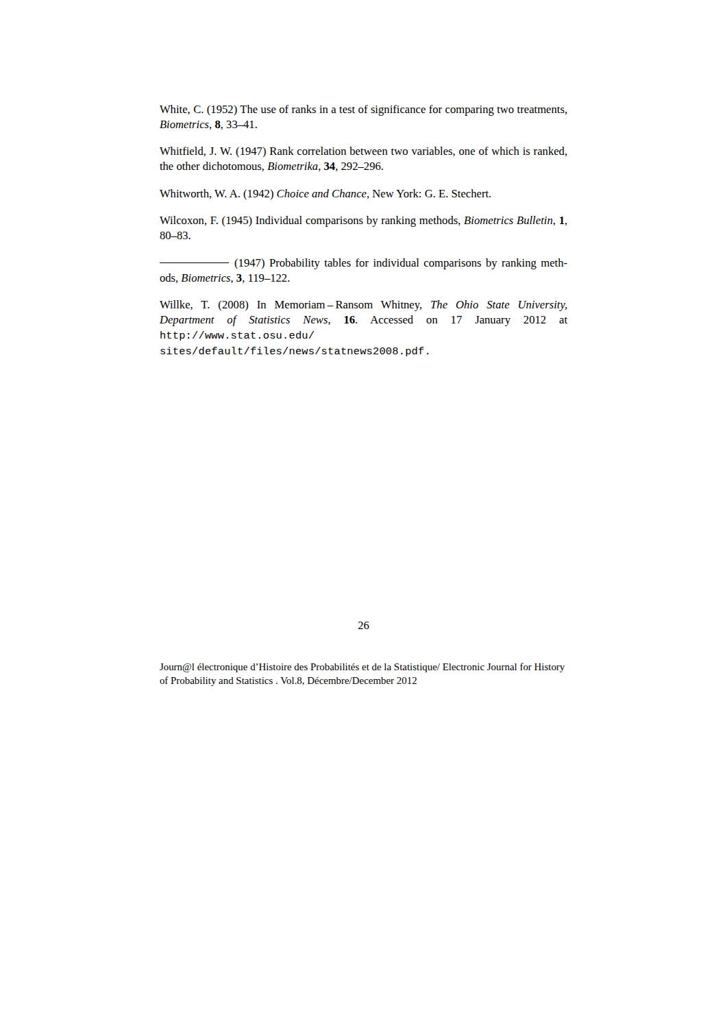White, C. (1952) The use of ranks in a test of significance for comparing two treatments, Biometrics, 8, 33–41.
Whitfield, J. W. (1947) Rank correlation between two variables, one of which is ranked, the other dichotomous, Biometrika, 34, 292–296.
Whitworth, W. A. (1942) Choice and Chance, New York: G. E. Stechert.
Wilcoxon, F. (1945) Individual comparisons by ranking methods, Biometrics Bulletin, 1, 80–83.
(1947) Probability tables for individual comparisons by ranking methods, Biometrics, 3, 119–122.
Willke, T. (2008) In Memoriam – Ransom Whitney, The Ohio State University, Department of Statistics News, 16. Accessed on 17 January 2012 at http://www.stat.osu.edu/ sites/default/files/news/statnews2008.pdf.
26
Journ@l électronique d’Histoire des Probabilités et de la Statistique/ Electronic Journal for History of Probability and Statistics . Vol.8, Décembre/December 2012